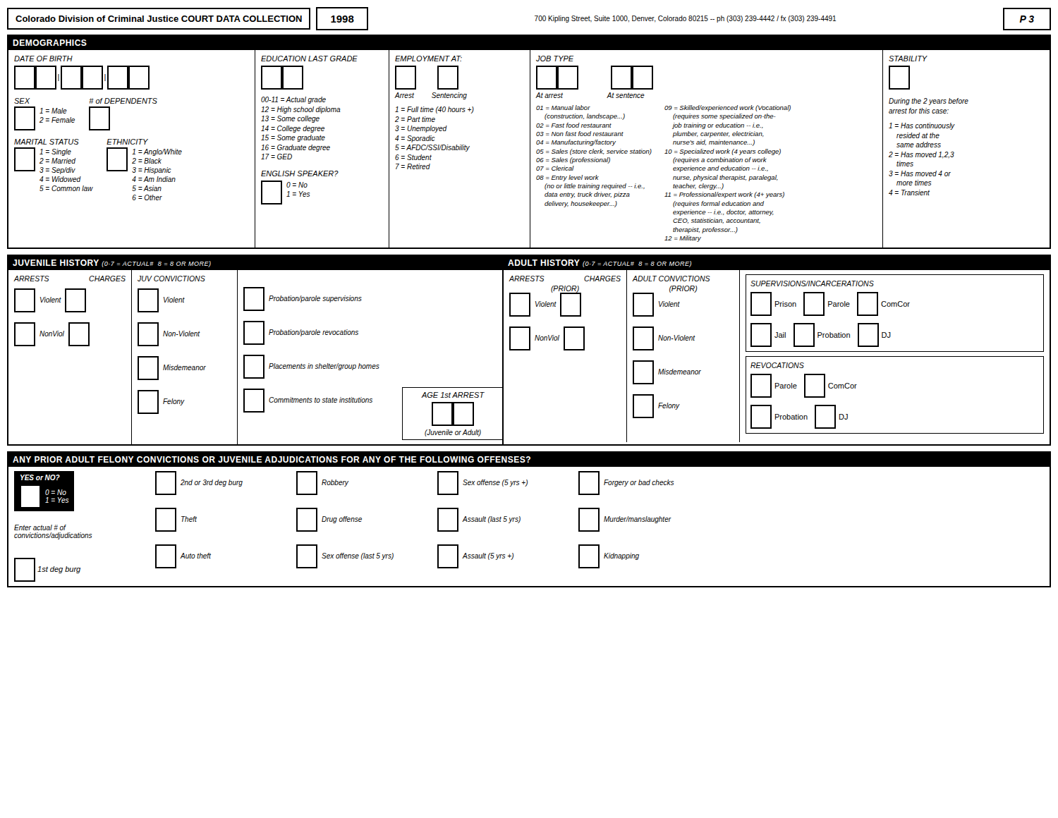Colorado Division of Criminal Justice COURT DATA COLLECTION
1998
700 Kipling Street, Suite 1000, Denver, Colorado 80215 -- ph (303) 239-4442 / fx (303) 239-4491
P 3
DEMOGRAPHICS
DATE OF BIRTH
| |
SEX
1 = Male
2 = Female
# of DEPENDENTS
MARITAL STATUS
1 = Single
2 = Married
3 = Sep/div
4 = Widowed
5 = Common law
ETHNICITY
1 = Anglo/White
2 = Black
3 = Hispanic
4 = Am Indian
5 = Asian
6 = Other
EDUCATION LAST GRADE
00-11 = Actual grade
12 = High school diploma
13 = Some college
14 = College degree
15 = Some graduate
16 = Graduate degree
17 = GED
ENGLISH SPEAKER?
0 = No
1 = Yes
EMPLOYMENT AT:
Arrest Sentencing
1 = Full time (40 hours +)
2 = Part time
3 = Unemployed
4 = Sporadic
5 = AFDC/SSI/Disability
6 = Student
7 = Retired
JOB TYPE
At arrest At sentence
01 = Manual labor
(construction, landscape...) 02 = Fast food restaurant
03 = Non fast food restaurant
04 = Manufacturing/factory
05 = Sales (store clerk, service station)
06 = Sales (professional)
07 = Clerical
08 = Entry level work
(no or little training required -- i.e., data entry, truck driver, pizza delivery, housekeeper...)
09 = Skilled/experienced work (Vocational)
(requires some specialized on-the- job training or education -- i.e., plumber, carpenter, electrician, nurse's aid, maintenance...) 10 = Specialized work (4 years college)
(requires a combination of work experience and education -- i.e., nurse, physical therapist, paralegal, teacher, clergy...) 11 = Professional/expert work (4+ years)
(requires formal education and experience -- i.e., doctor, attorney, CEO, statistician, accountant, therapist, professor...) 12 = Military
STABILITY
During the 2 years before arrest for this case:
1 = Has continuously
resided at the
same address
2 = Has moved 1,2,3
times
3 = Has moved 4 or
more times
4 = Transient
JUVENILE HISTORY (0-7 = ACTUAL# 8 = 8 OR MORE)
ARRESTS CHARGES
Violent
NonViol
JUV CONVICTIONS
Violent
Non-Violent
Misdemeanor
Felony
Probation/parole supervisions
Probation/parole revocations
Placements in shelter/group homes
Commitments to state institutions
AGE 1st ARREST
(Juvenile or Adult)
ADULT HISTORY (0-7 = ACTUAL# 8 = 8 OR MORE)
ARRESTS CHARGES
(PRIOR)
Violent
NonViol
ADULT CONVICTIONS
(PRIOR)
Violent
Non-Violent
Misdemeanor
Felony
SUPERVISIONS/INCARCERATIONS
Prison
Parole
ComCor
Jail
Probation
DJ
REVOCATIONS
Parole
ComCor
Probation
DJ
ANY PRIOR ADULT FELONY CONVICTIONS OR JUVENILE ADJUDICATIONS FOR ANY OF THE FOLLOWING OFFENSES?
YES or NO?
0 = No
1 = Yes
Enter actual # of
convictions/adjudications
1st deg burg
2nd or 3rd deg burg
Robbery
Sex offense (5 yrs +)
Forgery or bad checks
Theft
Drug offense
Assault (last 5 yrs)
Murder/manslaughter
Auto theft
Sex offense (last 5 yrs)
Assault (5 yrs +)
Kidnapping